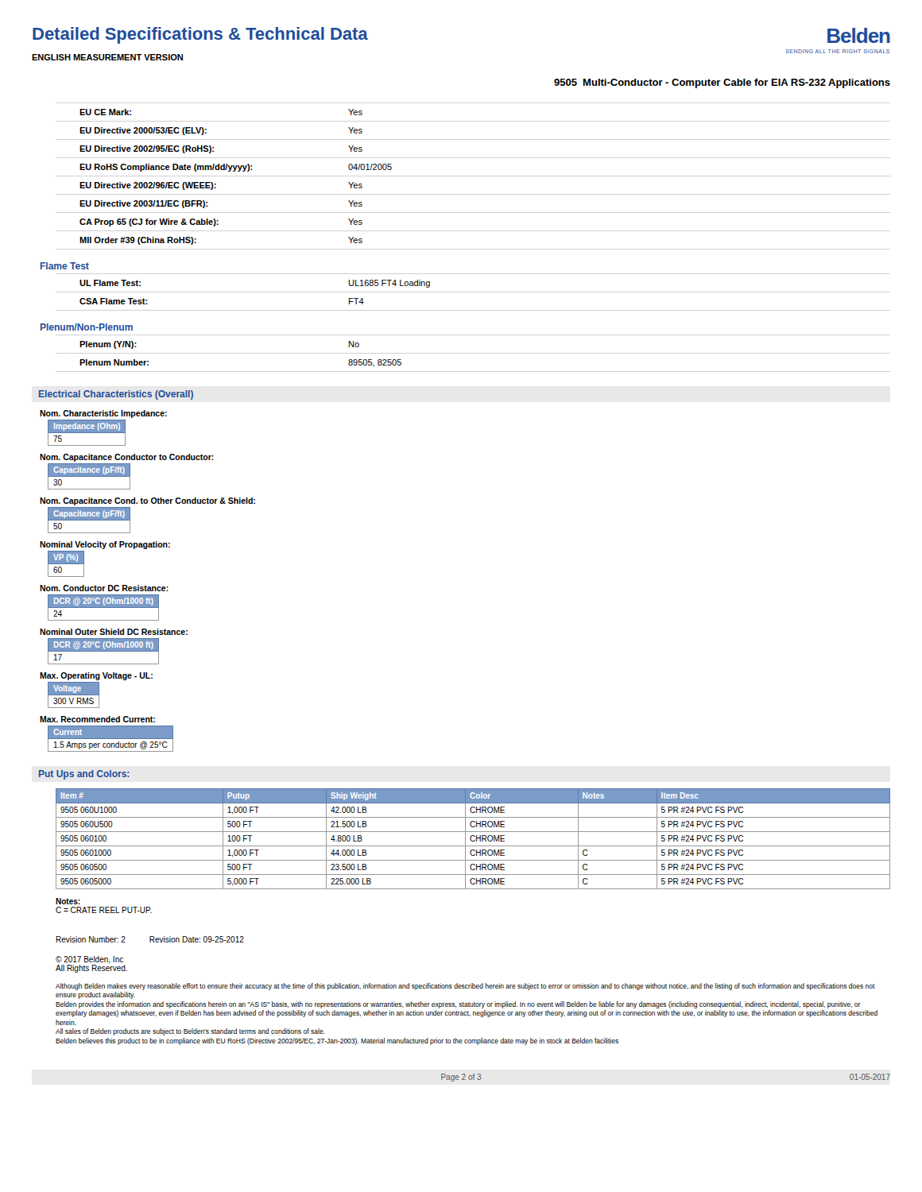Detailed Specifications & Technical Data
Belden
SENDING ALL THE RIGHT SIGNALS
ENGLISH MEASUREMENT VERSION
9505 Multi-Conductor - Computer Cable for EIA RS-232 Applications
| EU CE Mark: | Yes |
| EU Directive 2000/53/EC (ELV): | Yes |
| EU Directive 2002/95/EC (RoHS): | Yes |
| EU RoHS Compliance Date (mm/dd/yyyy): | 04/01/2005 |
| EU Directive 2002/96/EC (WEEE): | Yes |
| EU Directive 2003/11/EC (BFR): | Yes |
| CA Prop 65 (CJ for Wire & Cable): | Yes |
| MII Order #39 (China RoHS): | Yes |
Flame Test
| UL Flame Test: | UL1685 FT4 Loading |
| CSA Flame Test: | FT4 |
Plenum/Non-Plenum
| Plenum (Y/N): | No |
| Plenum Number: | 89505, 82505 |
Electrical Characteristics (Overall)
Nom. Characteristic Impedance:
| Impedance (Ohm) |
| --- |
| 75 |
Nom. Capacitance Conductor to Conductor:
| Capacitance (pF/ft) |
| --- |
| 30 |
Nom. Capacitance Cond. to Other Conductor & Shield:
| Capacitance (pF/ft) |
| --- |
| 50 |
Nominal Velocity of Propagation:
| VP (%) |
| --- |
| 60 |
Nom. Conductor DC Resistance:
| DCR @ 20°C (Ohm/1000 ft) |
| --- |
| 24 |
Nominal Outer Shield DC Resistance:
| DCR @ 20°C (Ohm/1000 ft) |
| --- |
| 17 |
Max. Operating Voltage - UL:
| Voltage |
| --- |
| 300 V RMS |
Max. Recommended Current:
| Current |
| --- |
| 1.5 Amps per conductor @ 25°C |
Put Ups and Colors:
| Item # | Putup | Ship Weight | Color | Notes | Item Desc |
| --- | --- | --- | --- | --- | --- |
| 9505 060U1000 | 1,000 FT | 42.000 LB | CHROME | | 5 PR #24 PVC FS PVC |
| 9505 060U500 | 500 FT | 21.500 LB | CHROME | | 5 PR #24 PVC FS PVC |
| 9505 060100 | 100 FT | 4.800 LB | CHROME | | 5 PR #24 PVC FS PVC |
| 9505 0601000 | 1,000 FT | 44.000 LB | CHROME | C | 5 PR #24 PVC FS PVC |
| 9505 060500 | 500 FT | 23.500 LB | CHROME | C | 5 PR #24 PVC FS PVC |
| 9505 0605000 | 5,000 FT | 225.000 LB | CHROME | C | 5 PR #24 PVC FS PVC |
Notes: C = CRATE REEL PUT-UP.
Revision Number: 2 Revision Date: 09-25-2012
© 2017 Belden, Inc
All Rights Reserved.
Although Belden makes every reasonable effort to ensure their accuracy at the time of this publication, information and specifications described herein are subject to error or omission and to change without notice, and the listing of such information and specifications does not ensure product availability.
Belden provides the information and specifications herein on an "AS IS" basis, with no representations or warranties, whether express, statutory or implied. In no event will Belden be liable for any damages (including consequential, indirect, incidental, special, punitive, or exemplary damages) whatsoever, even if Belden has been advised of the possibility of such damages, whether in an action under contract, negligence or any other theory, arising out of or in connection with the use, or inability to use, the information or specifications described herein.
All sales of Belden products are subject to Belden's standard terms and conditions of sale.
Belden believes this product to be in compliance with EU RoHS (Directive 2002/95/EC, 27-Jan-2003). Material manufactured prior to the compliance date may be in stock at Belden facilities
Page 2 of 3
01-05-2017